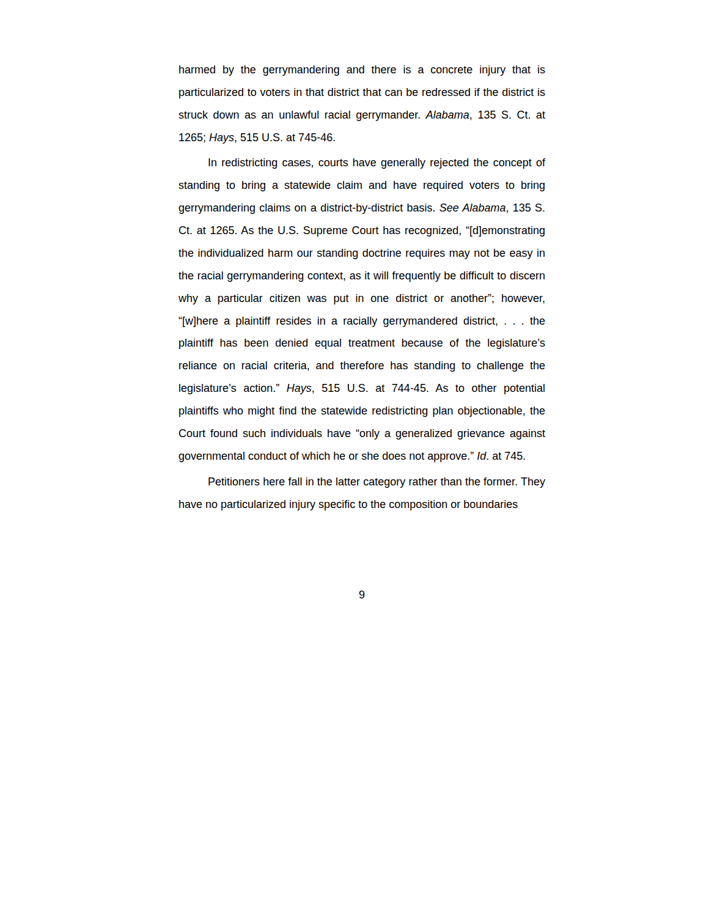harmed by the gerrymandering and there is a concrete injury that is particularized to voters in that district that can be redressed if the district is struck down as an unlawful racial gerrymander. Alabama, 135 S. Ct. at 1265; Hays, 515 U.S. at 745-46.
In redistricting cases, courts have generally rejected the concept of standing to bring a statewide claim and have required voters to bring gerrymandering claims on a district-by-district basis. See Alabama, 135 S. Ct. at 1265. As the U.S. Supreme Court has recognized, “[d]emonstrating the individualized harm our standing doctrine requires may not be easy in the racial gerrymandering context, as it will frequently be difficult to discern why a particular citizen was put in one district or another”; however, “[w]here a plaintiff resides in a racially gerrymandered district, . . . the plaintiff has been denied equal treatment because of the legislature’s reliance on racial criteria, and therefore has standing to challenge the legislature’s action.” Hays, 515 U.S. at 744-45. As to other potential plaintiffs who might find the statewide redistricting plan objectionable, the Court found such individuals have “only a generalized grievance against governmental conduct of which he or she does not approve.” Id. at 745.
Petitioners here fall in the latter category rather than the former. They have no particularized injury specific to the composition or boundaries
9